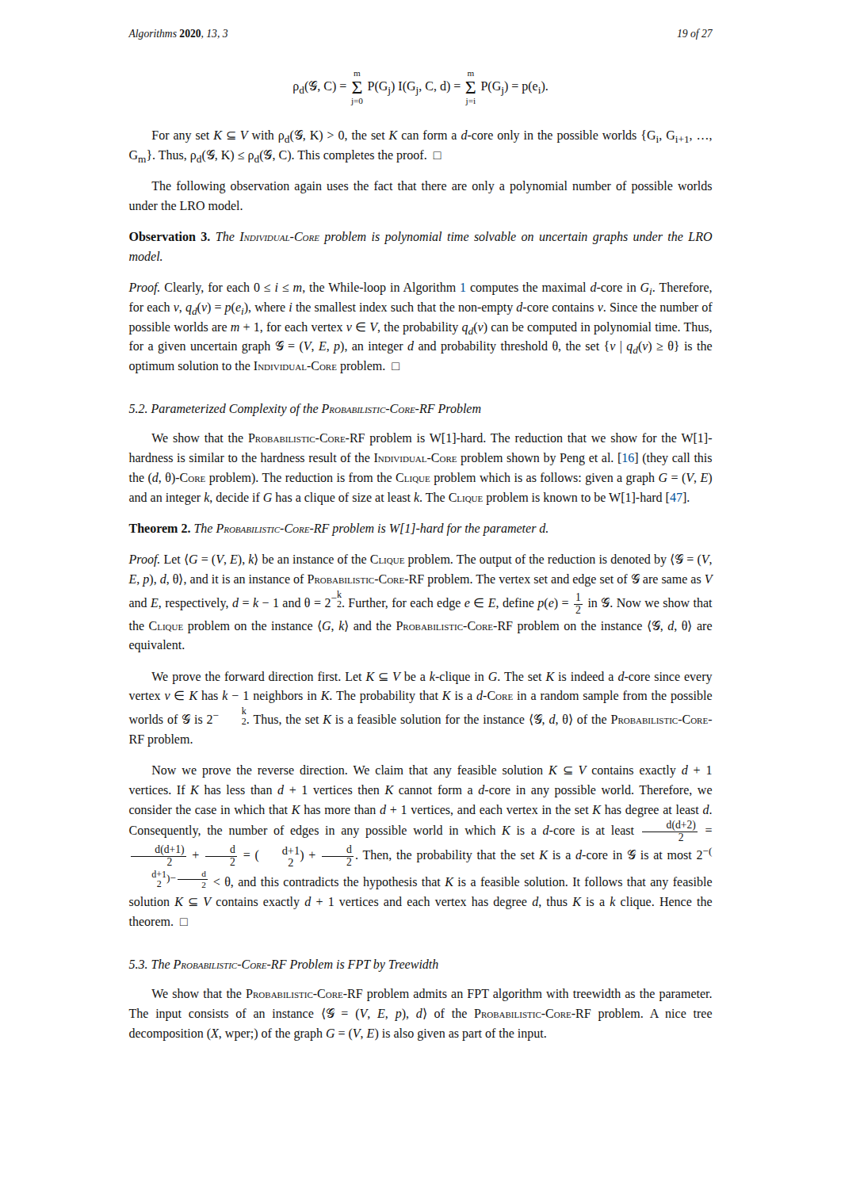Algorithms 2020, 13, 3 19 of 27
ρd(𝒢, C) = mΣj=0 P(Gj) I(Gj, C, d) = mΣj=i P(Gj) = p(ei).
For any set K ⊆ V with ρd(𝒢, K) > 0, the set K can form a d-core only in the possible worlds {Gi, Gi+1, …, Gm}. Thus, ρd(𝒢, K) ≤ ρd(𝒢, C). This completes the proof. □
The following observation again uses the fact that there are only a polynomial number of possible worlds under the LRO model.
Observation 3. The Individual-Core problem is polynomial time solvable on uncertain graphs under the LRO model.
Proof. Clearly, for each 0 ≤ i ≤ m, the While-loop in Algorithm 1 computes the maximal d-core in Gi. Therefore, for each v, qd(v) = p(ei), where i the smallest index such that the non-empty d-core contains v. Since the number of possible worlds are m + 1, for each vertex v ∈ V, the probability qd(v) can be computed in polynomial time. Thus, for a given uncertain graph 𝒢 = (V, E, p), an integer d and probability threshold θ, the set {v | qd(v) ≥ θ} is the optimum solution to the Individual-Core problem. □
5.2. Parameterized Complexity of the Probabilistic-Core-RF Problem
We show that the Probabilistic-Core-RF problem is W[1]-hard. The reduction that we show for the W[1]-hardness is similar to the hardness result of the Individual-Core problem shown by Peng et al. [16] (they call this the (d, θ)-Core problem). The reduction is from the Clique problem which is as follows: given a graph G = (V, E) and an integer k, decide if G has a clique of size at least k. The Clique problem is known to be W[1]-hard [47].
Theorem 2. The Probabilistic-Core-RF problem is W[1]-hard for the parameter d.
Proof. Let ⟨G = (V, E), k⟩ be an instance of the Clique problem. The output of the reduction is denoted by ⟨𝒢 = (V, E, p), d, θ⟩, and it is an instance of Probabilistic-Core-RF problem. The vertex set and edge set of 𝒢 are same as V and E, respectively, d = k − 1 and θ = 2−k 2. Further, for each edge e ∈ E, define p(e) = 12 in 𝒢. Now we show that the Clique problem on the instance ⟨G, k⟩ and the Probabilistic-Core-RF problem on the instance ⟨𝒢, d, θ⟩ are equivalent.
We prove the forward direction first. Let K ⊆ V be a k-clique in G. The set K is indeed a d-core since every vertex v ∈ K has k − 1 neighbors in K. The probability that K is a d-Core in a random sample from the possible worlds of 𝒢 is 2−k 2. Thus, the set K is a feasible solution for the instance ⟨𝒢, d, θ⟩ of the Probabilistic-Core-RF problem.
Now we prove the reverse direction. We claim that any feasible solution K ⊆ V contains exactly d + 1 vertices. If K has less than d + 1 vertices then K cannot form a d-core in any possible world. Therefore, we consider the case in which that K has more than d + 1 vertices, and each vertex in the set K has degree at least d. Consequently, the number of edges in any possible world in which K is a d-core is at least d(d+2) 2 = d(d+1) 2 + d 2 = (d+12) + d 2. Then, the probability that the set K is a d-core in 𝒢 is at most 2−(d+12)−d 2 < θ, and this contradicts the hypothesis that K is a feasible solution. It follows that any feasible solution K ⊆ V contains exactly d + 1 vertices and each vertex has degree d, thus K is a k clique. Hence the theorem. □
5.3. The Probabilistic-Core-RF Problem is FPT by Treewidth
We show that the Probabilistic-Core-RF problem admits an FPT algorithm with treewidth as the parameter. The input consists of an instance ⟨𝒢 = (V, E, p), d⟩ of the Probabilistic-Core-RF problem. A nice tree decomposition (X, wper;) of the graph G = (V, E) is also given as part of the input.